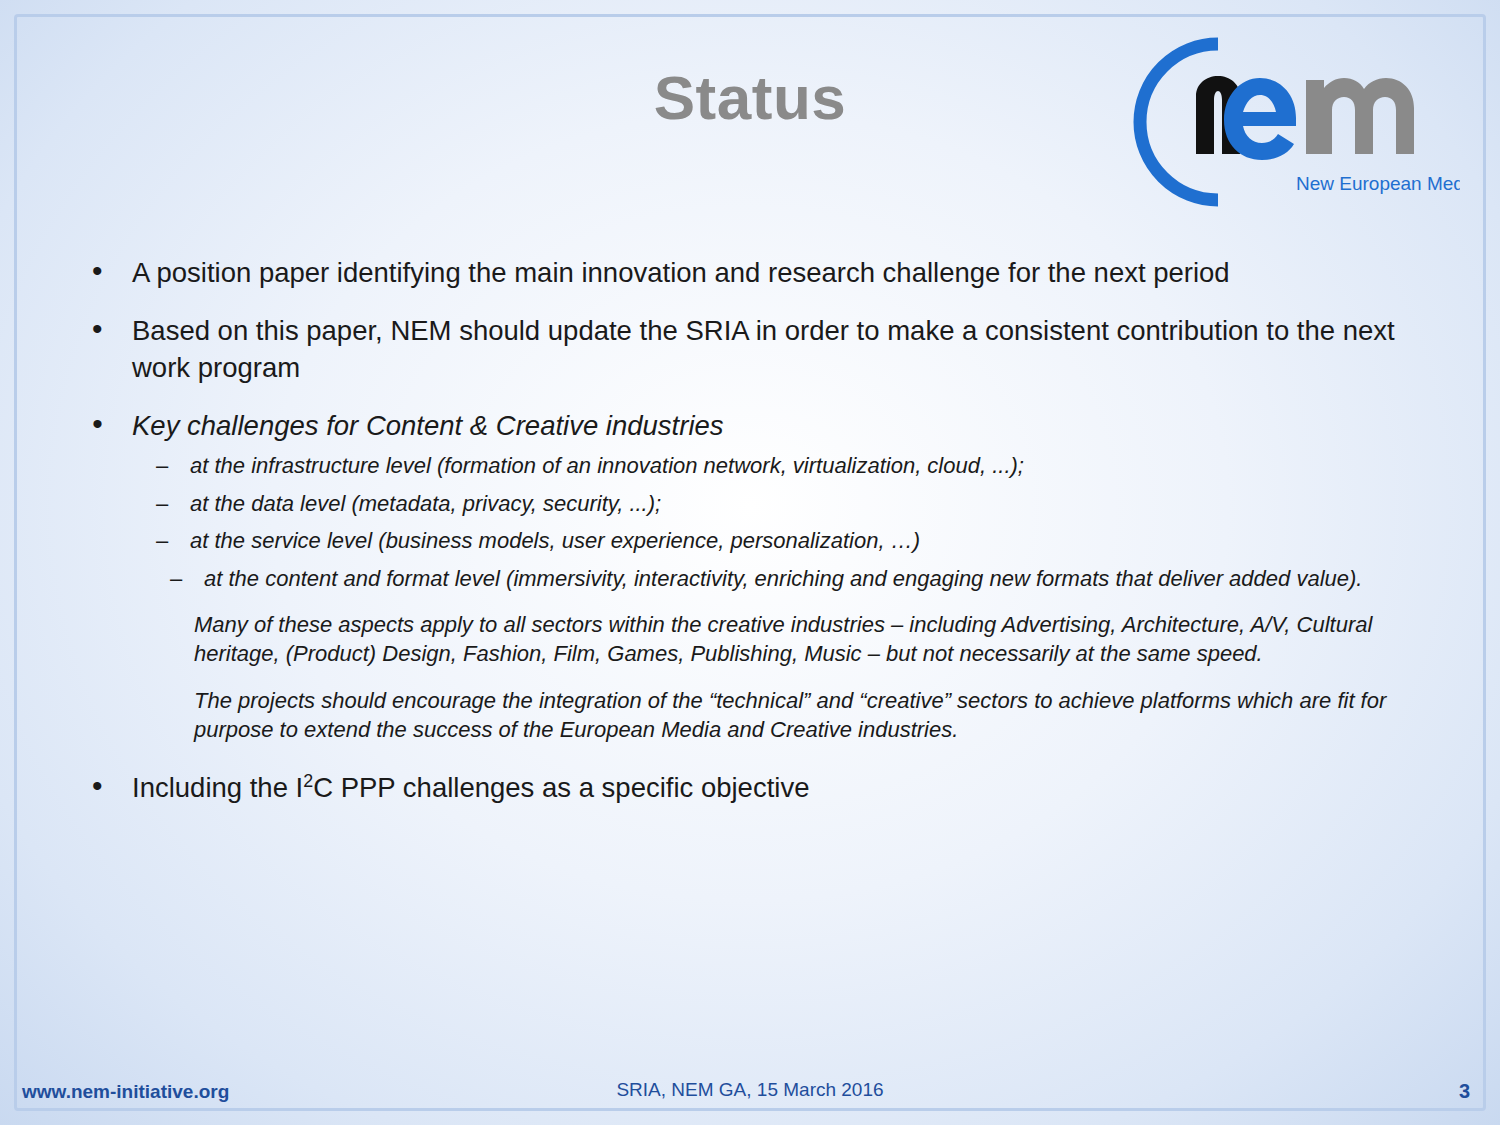Status
New European Media
A position paper identifying the main innovation and research challenge for the next period
Based on this paper, NEM should update the SRIA in order to make a consistent contribution to the next work program
Key challenges for Content & Creative industries
at the infrastructure level (formation of an innovation network, virtualization, cloud, ...);
at the data level (metadata, privacy, security, ...);
at the service level (business models, user experience, personalization, …)
at the content and format level (immersivity, interactivity, enriching and engaging new formats that deliver added value).
Many of these aspects apply to all sectors within the creative industries – including Advertising, Architecture, A/V, Cultural heritage, (Product) Design, Fashion, Film, Games, Publishing, Music – but not necessarily at the same speed.
The projects should encourage the integration of the “technical” and “creative” sectors to achieve platforms which are fit for purpose to extend the success of the European Media and Creative industries.
Including the I2C PPP challenges as a specific objective
www.nem-initiative.org
SRIA, NEM GA, 15 March 2016
3